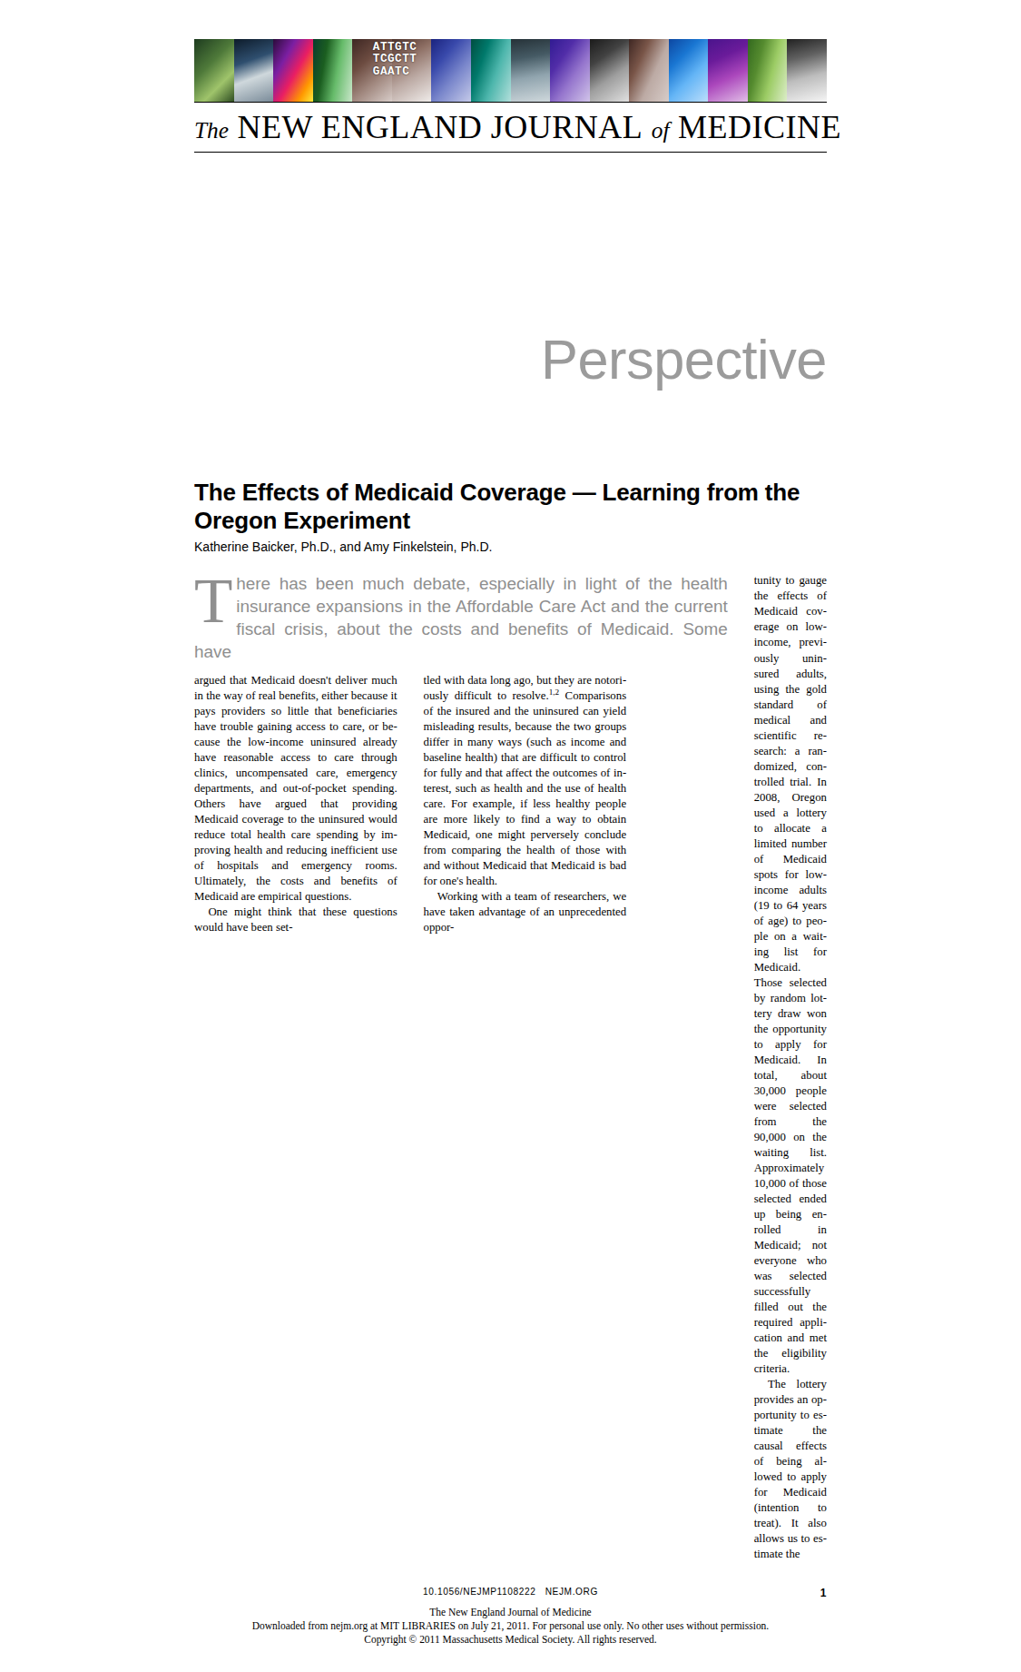ATTGTC
TCGCTT
GAATC
The NEW ENGLAND JOURNAL of MEDICINE
Perspective
The Effects of Medicaid Coverage — Learning from the Oregon Experiment
Katherine Baicker, Ph.D., and Amy Finkelstein, Ph.D.
There has been much debate, especially in light of the health insurance expansions in the Affordable Care Act and the current fiscal crisis, about the costs and benefits of Medicaid. Some have
argued that Medicaid doesn't deliver much in the way of real benefits, either because it pays providers so little that beneficiaries have trouble gaining access to care, or because the low-income uninsured already have reasonable access to care through clinics, uncompensated care, emergency departments, and out-of-pocket spending. Others have argued that providing Medicaid coverage to the uninsured would reduce total health care spending by improving health and reducing inefficient use of hospitals and emergency rooms. Ultimately, the costs and benefits of Medicaid are empirical questions.
One might think that these questions would have been set-
tled with data long ago, but they are notoriously difficult to resolve.1,2 Comparisons of the insured and the uninsured can yield misleading results, because the two groups differ in many ways (such as income and baseline health) that are difficult to control for fully and that affect the outcomes of interest, such as health and the use of health care. For example, if less healthy people are more likely to find a way to obtain Medicaid, one might perversely conclude from comparing the health of those with and without Medicaid that Medicaid is bad for one's health.
Working with a team of researchers, we have taken advantage of an unprecedented oppor-
tunity to gauge the effects of Medicaid coverage on low-income, previously uninsured adults, using the gold standard of medical and scientific research: a randomized, controlled trial. In 2008, Oregon used a lottery to allocate a limited number of Medicaid spots for low-income adults (19 to 64 years of age) to people on a waiting list for Medicaid. Those selected by random lottery draw won the opportunity to apply for Medicaid. In total, about 30,000 people were selected from the 90,000 on the waiting list. Approximately 10,000 of those selected ended up being enrolled in Medicaid; not everyone who was selected successfully filled out the required application and met the eligibility criteria.
The lottery provides an opportunity to estimate the causal effects of being allowed to apply for Medicaid (intention to treat). It also allows us to estimate the
10.1056/NEJMP1108222 NEJM.ORG 1
The New England Journal of Medicine
Downloaded from nejm.org at MIT LIBRARIES on July 21, 2011. For personal use only. No other uses without permission.
Copyright © 2011 Massachusetts Medical Society. All rights reserved.